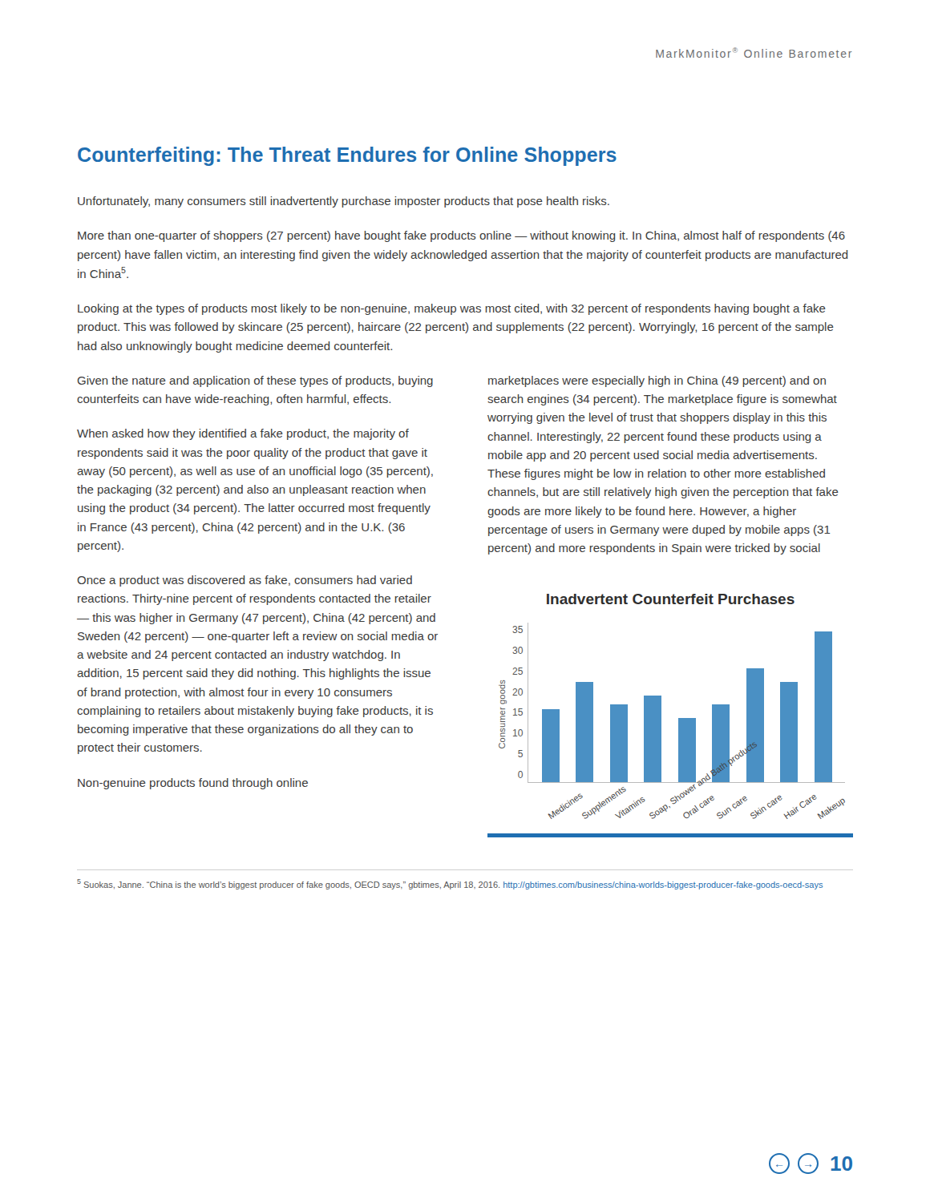MarkMonitor® Online Barometer
Counterfeiting: The Threat Endures for Online Shoppers
Unfortunately, many consumers still inadvertently purchase imposter products that pose health risks.
More than one-quarter of shoppers (27 percent) have bought fake products online — without knowing it. In China, almost half of respondents (46 percent) have fallen victim, an interesting find given the widely acknowledged assertion that the majority of counterfeit products are manufactured in China5.
Looking at the types of products most likely to be non-genuine, makeup was most cited, with 32 percent of respondents having bought a fake product. This was followed by skincare (25 percent), haircare (22 percent) and supplements (22 percent). Worryingly, 16 percent of the sample had also unknowingly bought medicine deemed counterfeit.
Given the nature and application of these types of products, buying counterfeits can have wide-reaching, often harmful, effects.
When asked how they identified a fake product, the majority of respondents said it was the poor quality of the product that gave it away (50 percent), as well as use of an unofficial logo (35 percent), the packaging (32 percent) and also an unpleasant reaction when using the product (34 percent). The latter occurred most frequently in France (43 percent), China (42 percent) and in the U.K. (36 percent).
Once a product was discovered as fake, consumers had varied reactions. Thirty-nine percent of respondents contacted the retailer — this was higher in Germany (47 percent), China (42 percent) and Sweden (42 percent) — one-quarter left a review on social media or a website and 24 percent contacted an industry watchdog. In addition, 15 percent said they did nothing. This highlights the issue of brand protection, with almost four in every 10 consumers complaining to retailers about mistakenly buying fake products, it is becoming imperative that these organizations do all they can to protect their customers.
Non-genuine products found through online
marketplaces were especially high in China (49 percent) and on search engines (34 percent). The marketplace figure is somewhat worrying given the level of trust that shoppers display in this this channel. Interestingly, 22 percent found these products using a mobile app and 20 percent used social media advertisements. These figures might be low in relation to other more established channels, but are still relatively high given the perception that fake goods are more likely to be found here. However, a higher percentage of users in Germany were duped by mobile apps (31 percent) and more respondents in Spain were tricked by social
Inadvertent Counterfeit Purchases
Consumer goods
35
30
25
20
15
10
5
0
Medicines Supplements Vitamins Soap, Shower and Bath products Oral care Sun care Skin care Hair Care Makeup
5 Suokas, Janne. “China is the world’s biggest producer of fake goods, OECD says,” gbtimes, April 18, 2016. http://gbtimes.com/business/china-worlds-biggest-producer-fake-goods-oecd-says
←
→
10